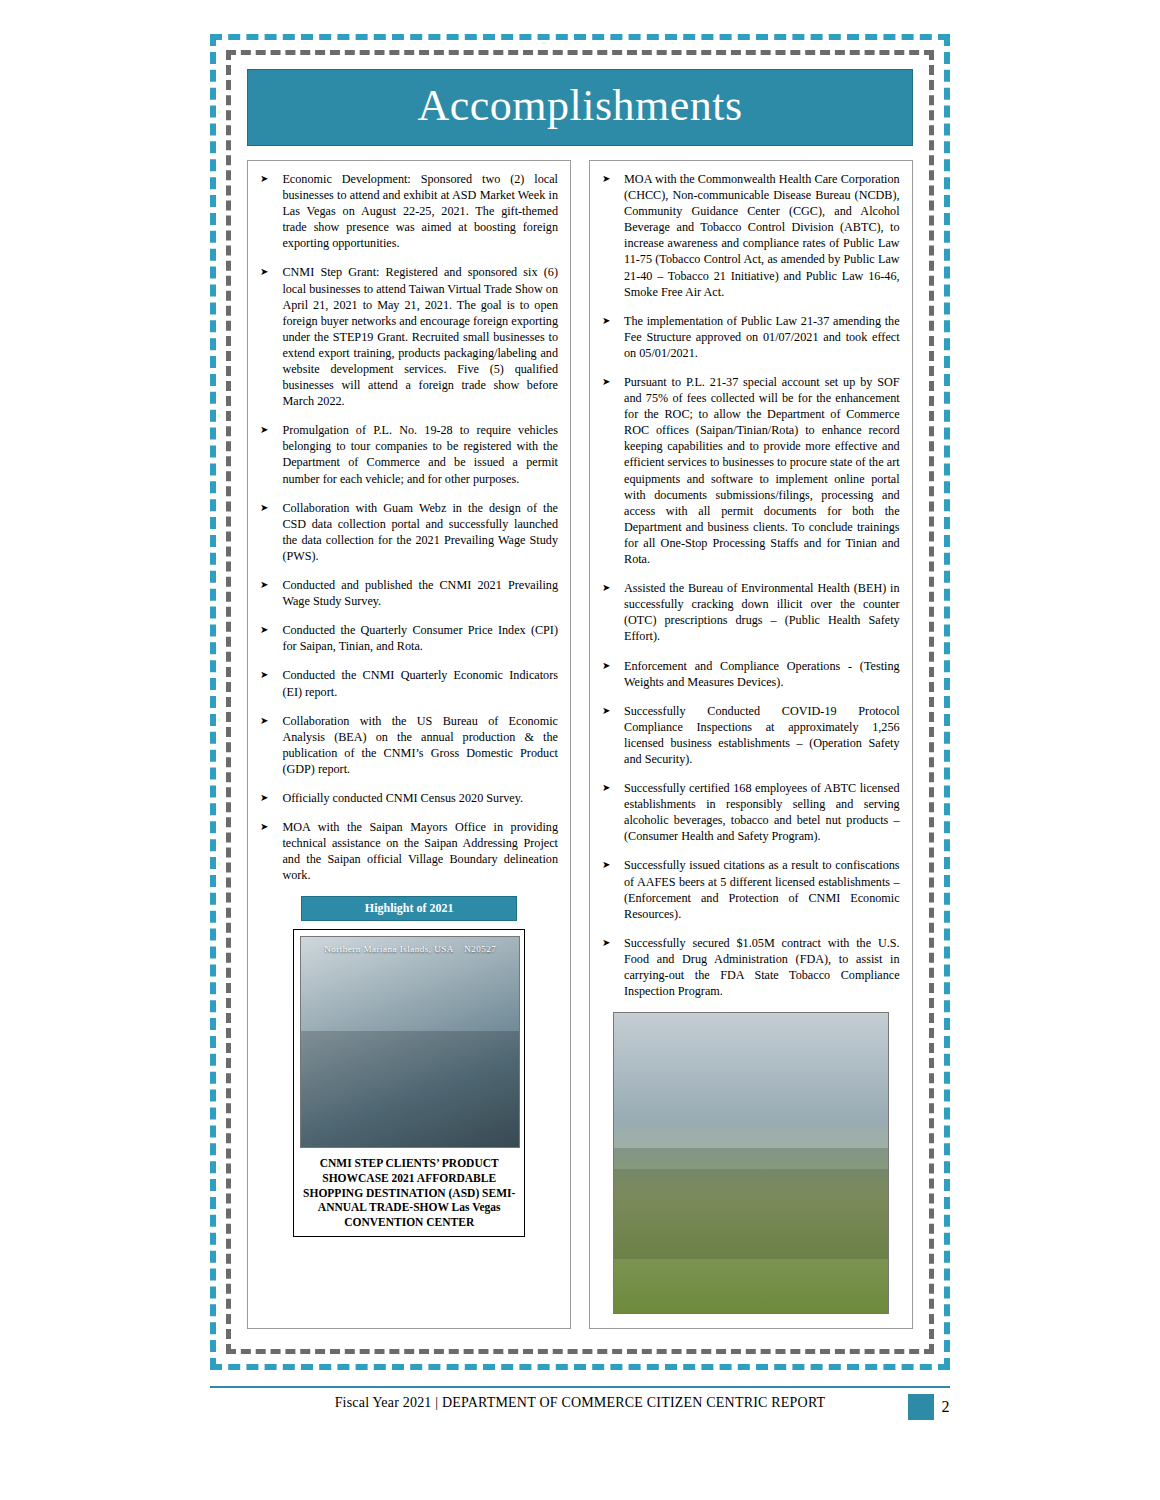Accomplishments
Economic Development: Sponsored two (2) local businesses to attend and exhibit at ASD Market Week in Las Vegas on August 22-25, 2021. The gift-themed trade show presence was aimed at boosting foreign exporting opportunities.
CNMI Step Grant: Registered and sponsored six (6) local businesses to attend Taiwan Virtual Trade Show on April 21, 2021 to May 21, 2021. The goal is to open foreign buyer networks and encourage foreign exporting under the STEP19 Grant. Recruited small businesses to extend export training, products packaging/labeling and website development services. Five (5) qualified businesses will attend a foreign trade show before March 2022.
Promulgation of P.L. No. 19-28 to require vehicles belonging to tour companies to be registered with the Department of Commerce and be issued a permit number for each vehicle; and for other purposes.
Collaboration with Guam Webz in the design of the CSD data collection portal and successfully launched the data collection for the 2021 Prevailing Wage Study (PWS).
Conducted and published the CNMI 2021 Prevailing Wage Study Survey.
Conducted the Quarterly Consumer Price Index (CPI) for Saipan, Tinian, and Rota.
Conducted the CNMI Quarterly Economic Indicators (EI) report.
Collaboration with the US Bureau of Economic Analysis (BEA) on the annual production & the publication of the CNMI’s Gross Domestic Product (GDP) report.
Officially conducted CNMI Census 2020 Survey.
MOA with the Saipan Mayors Office in providing technical assistance on the Saipan Addressing Project and the Saipan official Village Boundary delineation work.
Highlight of 2021
Northern Mariana Islands, USA N20527
CNMI STEP CLIENTS’ PRODUCT SHOWCASE 2021 AFFORDABLE SHOPPING DESTINATION (ASD) SEMI-ANNUAL TRADE-SHOW Las Vegas CONVENTION CENTER
MOA with the Commonwealth Health Care Corporation (CHCC), Non-communicable Disease Bureau (NCDB), Community Guidance Center (CGC), and Alcohol Beverage and Tobacco Control Division (ABTC), to increase awareness and compliance rates of Public Law 11-75 (Tobacco Control Act, as amended by Public Law 21-40 – Tobacco 21 Initiative) and Public Law 16-46, Smoke Free Air Act.
The implementation of Public Law 21-37 amending the Fee Structure approved on 01/07/2021 and took effect on 05/01/2021.
Pursuant to P.L. 21-37 special account set up by SOF and 75% of fees collected will be for the enhancement for the ROC; to allow the Department of Commerce ROC offices (Saipan/Tinian/Rota) to enhance record keeping capabilities and to provide more effective and efficient services to businesses to procure state of the art equipments and software to implement online portal with documents submissions/filings, processing and access with all permit documents for both the Department and business clients. To conclude trainings for all One-Stop Processing Staffs and for Tinian and Rota.
Assisted the Bureau of Environmental Health (BEH) in successfully cracking down illicit over the counter (OTC) prescriptions drugs – (Public Health Safety Effort).
Enforcement and Compliance Operations - (Testing Weights and Measures Devices).
Successfully Conducted COVID-19 Protocol Compliance Inspections at approximately 1,256 licensed business establishments – (Operation Safety and Security).
Successfully certified 168 employees of ABTC licensed establishments in responsibly selling and serving alcoholic beverages, tobacco and betel nut products – (Consumer Health and Safety Program).
Successfully issued citations as a result to confiscations of AAFES beers at 5 different licensed establishments – (Enforcement and Protection of CNMI Economic Resources).
Successfully secured $1.05M contract with the U.S. Food and Drug Administration (FDA), to assist in carrying-out the FDA State Tobacco Compliance Inspection Program.
Fiscal Year 2021 | DEPARTMENT OF COMMERCE CITIZEN CENTRIC REPORT
2